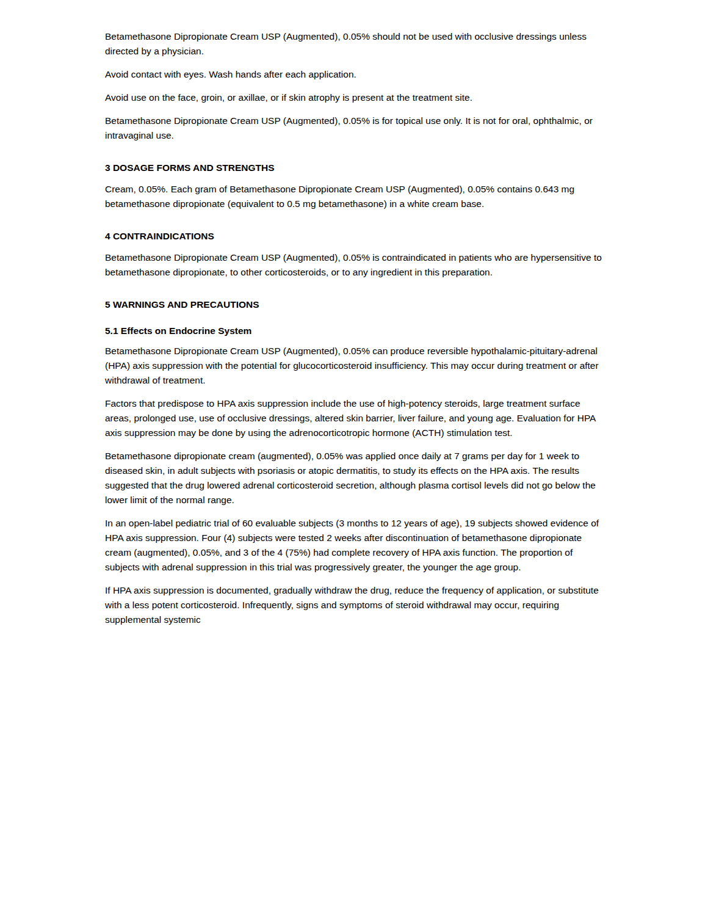Betamethasone Dipropionate Cream USP (Augmented), 0.05% should not be used with occlusive dressings unless directed by a physician.
Avoid contact with eyes. Wash hands after each application.
Avoid use on the face, groin, or axillae, or if skin atrophy is present at the treatment site.
Betamethasone Dipropionate Cream USP (Augmented), 0.05% is for topical use only. It is not for oral, ophthalmic, or intravaginal use.
3 DOSAGE FORMS AND STRENGTHS
Cream, 0.05%. Each gram of Betamethasone Dipropionate Cream USP (Augmented), 0.05% contains 0.643 mg betamethasone dipropionate (equivalent to 0.5 mg betamethasone) in a white cream base.
4 CONTRAINDICATIONS
Betamethasone Dipropionate Cream USP (Augmented), 0.05% is contraindicated in patients who are hypersensitive to betamethasone dipropionate, to other corticosteroids, or to any ingredient in this preparation.
5 WARNINGS AND PRECAUTIONS
5.1 Effects on Endocrine System
Betamethasone Dipropionate Cream USP (Augmented), 0.05% can produce reversible hypothalamic-pituitary-adrenal (HPA) axis suppression with the potential for glucocorticosteroid insufficiency. This may occur during treatment or after withdrawal of treatment.
Factors that predispose to HPA axis suppression include the use of high-potency steroids, large treatment surface areas, prolonged use, use of occlusive dressings, altered skin barrier, liver failure, and young age. Evaluation for HPA axis suppression may be done by using the adrenocorticotropic hormone (ACTH) stimulation test.
Betamethasone dipropionate cream (augmented), 0.05% was applied once daily at 7 grams per day for 1 week to diseased skin, in adult subjects with psoriasis or atopic dermatitis, to study its effects on the HPA axis. The results suggested that the drug lowered adrenal corticosteroid secretion, although plasma cortisol levels did not go below the lower limit of the normal range.
In an open-label pediatric trial of 60 evaluable subjects (3 months to 12 years of age), 19 subjects showed evidence of HPA axis suppression. Four (4) subjects were tested 2 weeks after discontinuation of betamethasone dipropionate cream (augmented), 0.05%, and 3 of the 4 (75%) had complete recovery of HPA axis function. The proportion of subjects with adrenal suppression in this trial was progressively greater, the younger the age group.
If HPA axis suppression is documented, gradually withdraw the drug, reduce the frequency of application, or substitute with a less potent corticosteroid. Infrequently, signs and symptoms of steroid withdrawal may occur, requiring supplemental systemic